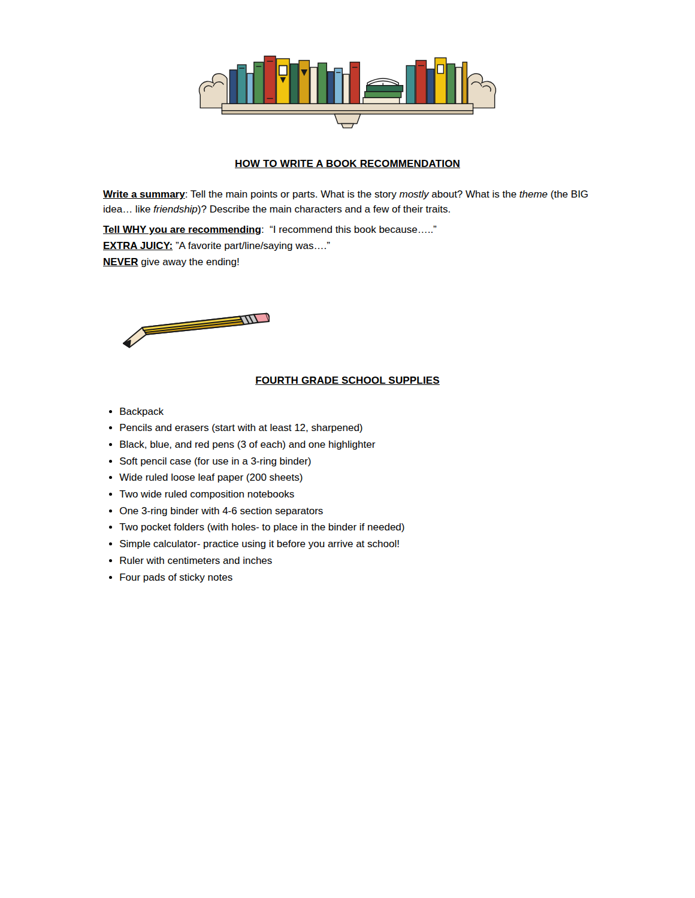HOW TO WRITE A BOOK RECOMMENDATION
Write a summary: Tell the main points or parts. What is the story mostly about? What is the theme (the BIG idea… like friendship)? Describe the main characters and a few of their traits.
Tell WHY you are recommending: “I recommend this book because…..”
EXTRA JUICY: ”A favorite part/line/saying was….”
NEVER give away the ending!
FOURTH GRADE SCHOOL SUPPLIES
Backpack
Pencils and erasers (start with at least 12, sharpened)
Black, blue, and red pens (3 of each) and one highlighter
Soft pencil case (for use in a 3-ring binder)
Wide ruled loose leaf paper (200 sheets)
Two wide ruled composition notebooks
One 3-ring binder with 4-6 section separators
Two pocket folders (with holes- to place in the binder if needed)
Simple calculator- practice using it before you arrive at school!
Ruler with centimeters and inches
Four pads of sticky notes